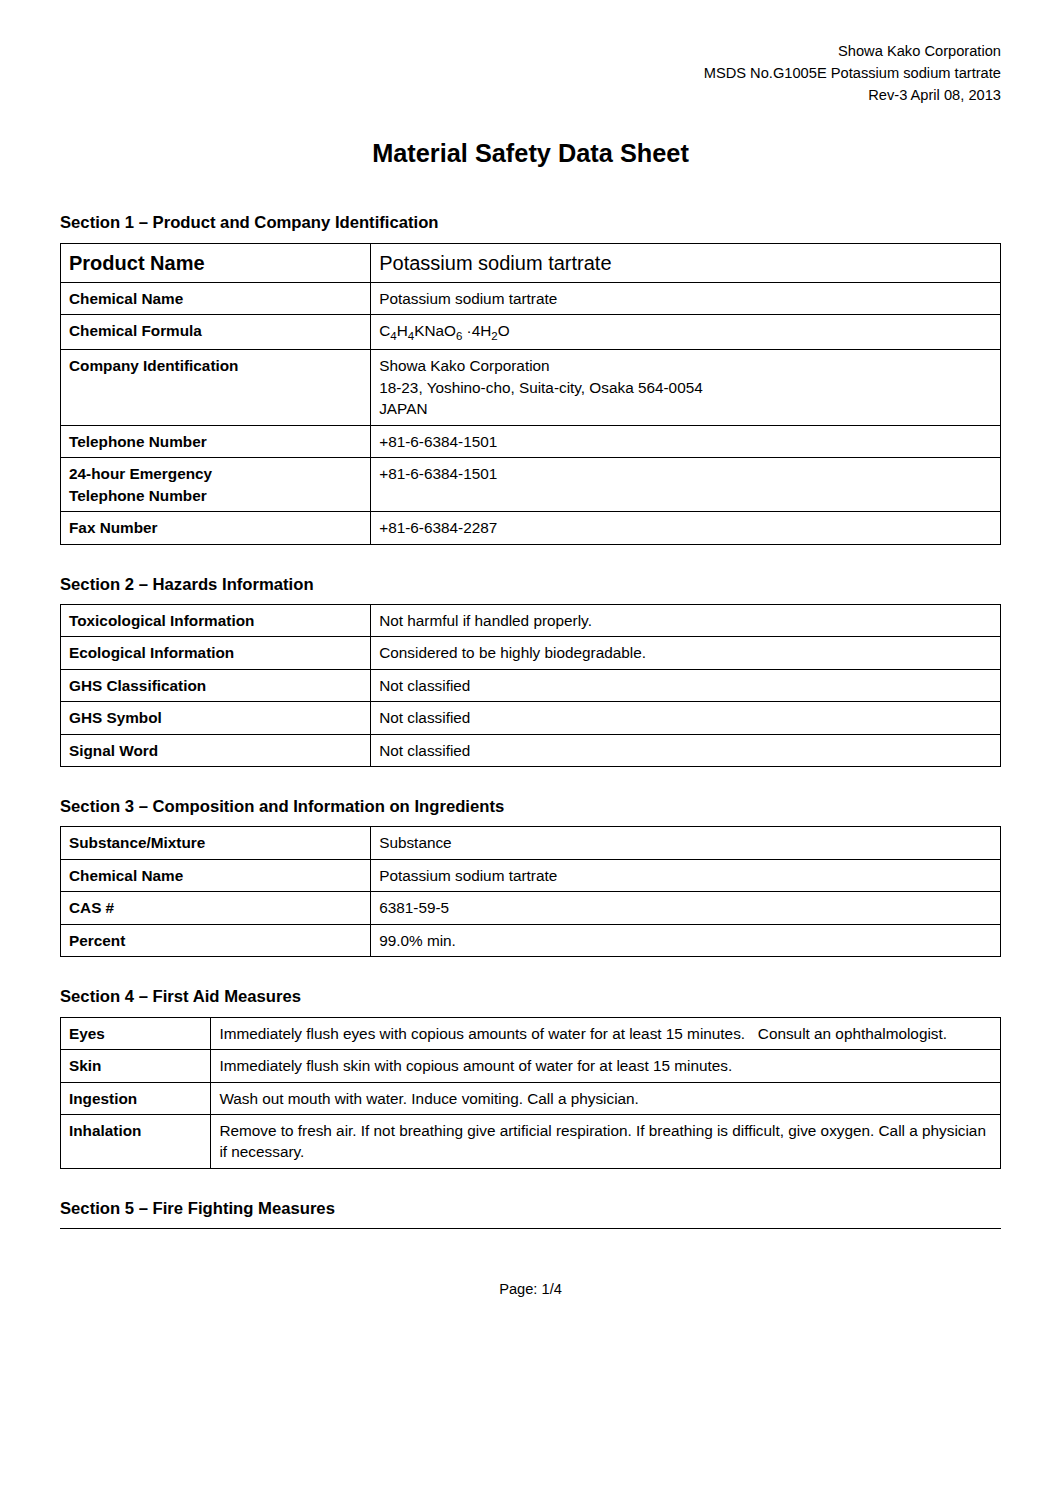Showa Kako Corporation
MSDS No.G1005E Potassium sodium tartrate
Rev-3 April 08, 2013
Material Safety Data Sheet
Section 1 – Product and Company Identification
| Product Name | Potassium sodium tartrate |
| Chemical Name | Potassium sodium tartrate |
| Chemical Formula | C 4 H 4 KNaO 6 ·4H 2 O |
| Company Identification | Showa Kako Corporation 18-23, Yoshino-cho, Suita-city, Osaka 564-0054 JAPAN |
| Telephone Number | +81-6-6384-1501 |
| 24-hour Emergency Telephone Number | +81-6-6384-1501 |
| Fax Number | +81-6-6384-2287 |
Section 2 – Hazards Information
| Toxicological Information | Not harmful if handled properly. |
| Ecological Information | Considered to be highly biodegradable. |
| GHS Classification | Not classified |
| GHS Symbol | Not classified |
| Signal Word | Not classified |
Section 3 – Composition and Information on Ingredients
| Substance/Mixture | Substance |
| Chemical Name | Potassium sodium tartrate |
| CAS # | 6381-59-5 |
| Percent | 99.0% min. |
Section 4 – First Aid Measures
| Eyes | Immediately flush eyes with copious amounts of water for at least 15 minutes. Consult an ophthalmologist. |
| Skin | Immediately flush skin with copious amount of water for at least 15 minutes. |
| Ingestion | Wash out mouth with water. Induce vomiting. Call a physician. |
| Inhalation | Remove to fresh air. If not breathing give artificial respiration. If breathing is difficult, give oxygen. Call a physician if necessary. |
Section 5 – Fire Fighting Measures
Page: 1/4